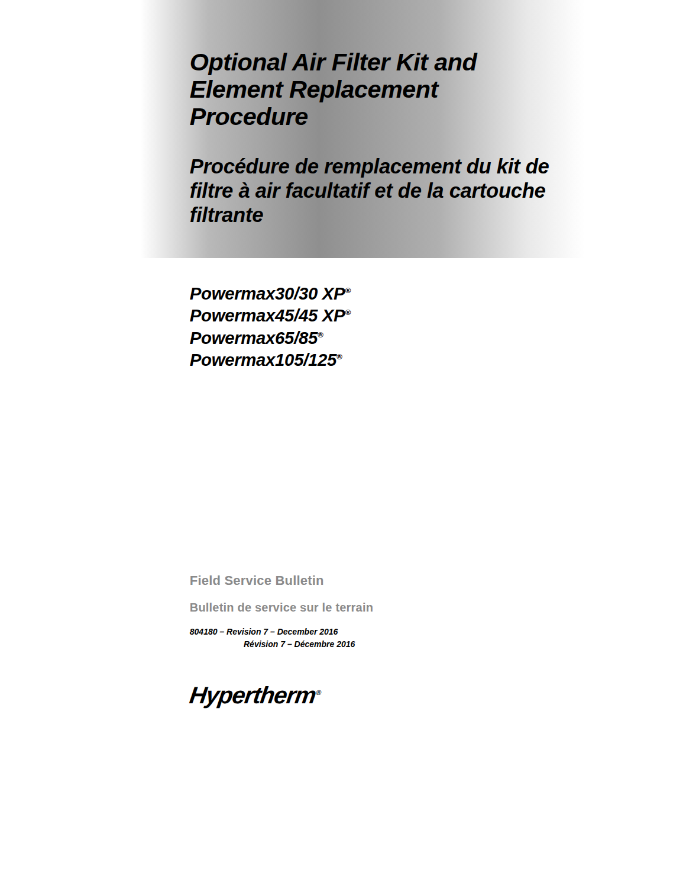Optional Air Filter Kit and Element Replacement Procedure
Procédure de remplacement du kit de filtre à air facultatif et de la cartouche filtrante
Powermax30/30 XP®
Powermax45/45 XP®
Powermax65/85®
Powermax105/125®
Field Service Bulletin
Bulletin de service sur le terrain
804180 – Revision 7 – December 2016 Révision 7 – Décembre 2016
Hypertherm®